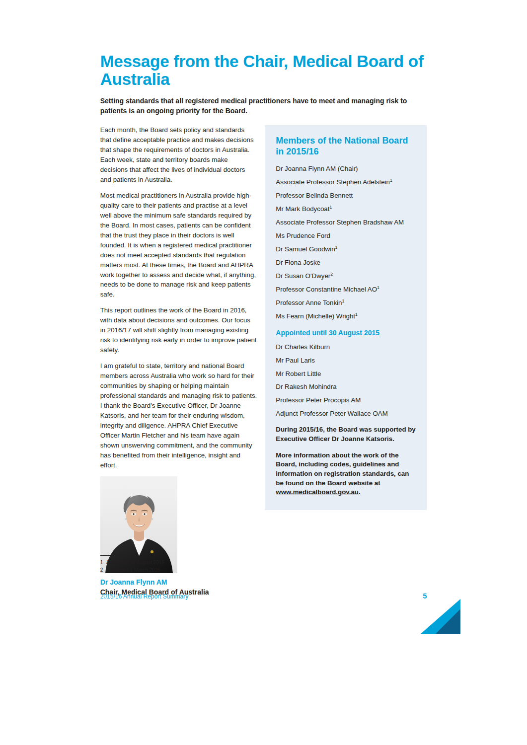Message from the Chair, Medical Board of Australia
Setting standards that all registered medical practitioners have to meet and managing risk to patients is an ongoing priority for the Board.
Each month, the Board sets policy and standards that define acceptable practice and makes decisions that shape the requirements of doctors in Australia. Each week, state and territory boards make decisions that affect the lives of individual doctors and patients in Australia.
Most medical practitioners in Australia provide high-quality care to their patients and practise at a level well above the minimum safe standards required by the Board. In most cases, patients can be confident that the trust they place in their doctors is well founded. It is when a registered medical practitioner does not meet accepted standards that regulation matters most. At these times, the Board and AHPRA work together to assess and decide what, if anything, needs to be done to manage risk and keep patients safe.
This report outlines the work of the Board in 2016, with data about decisions and outcomes. Our focus in 2016/17 will shift slightly from managing existing risk to identifying risk early in order to improve patient safety.
I am grateful to state, territory and national Board members across Australia who work so hard for their communities by shaping or helping maintain professional standards and managing risk to patients. I thank the Board's Executive Officer, Dr Joanne Katsoris, and her team for their enduring wisdom, integrity and diligence. AHPRA Chief Executive Officer Martin Fletcher and his team have again shown unswerving commitment, and the community has benefited from their intelligence, insight and effort.
Dr Joanna Flynn AM
Chair, Medical Board of Australia
Members of the National Board
in 2015/16
Dr Joanna Flynn AM (Chair)
Associate Professor Stephen Adelstein1
Professor Belinda Bennett
Mr Mark Bodycoat1
Associate Professor Stephen Bradshaw AM
Ms Prudence Ford
Dr Samuel Goodwin1
Dr Fiona Joske
Dr Susan O'Dwyer2
Professor Constantine Michael AO1
Professor Anne Tonkin1
Ms Fearn (Michelle) Wright1
Appointed until 30 August 2015
Dr Charles Kilburn
Mr Paul Laris
Mr Robert Little
Dr Rakesh Mohindra
Professor Peter Procopis AM
Adjunct Professor Peter Wallace OAM
During 2015/16, the Board was supported by Executive Officer Dr Joanne Katsoris.
More information about the work of the Board, including codes, guidelines and information on registration standards, can be found on the Board website at www.medicalboard.gov.au.
1 Appointed 31 August 2015
2 Appointed 1 March 2016
2015/16 Annual Report Summary
5